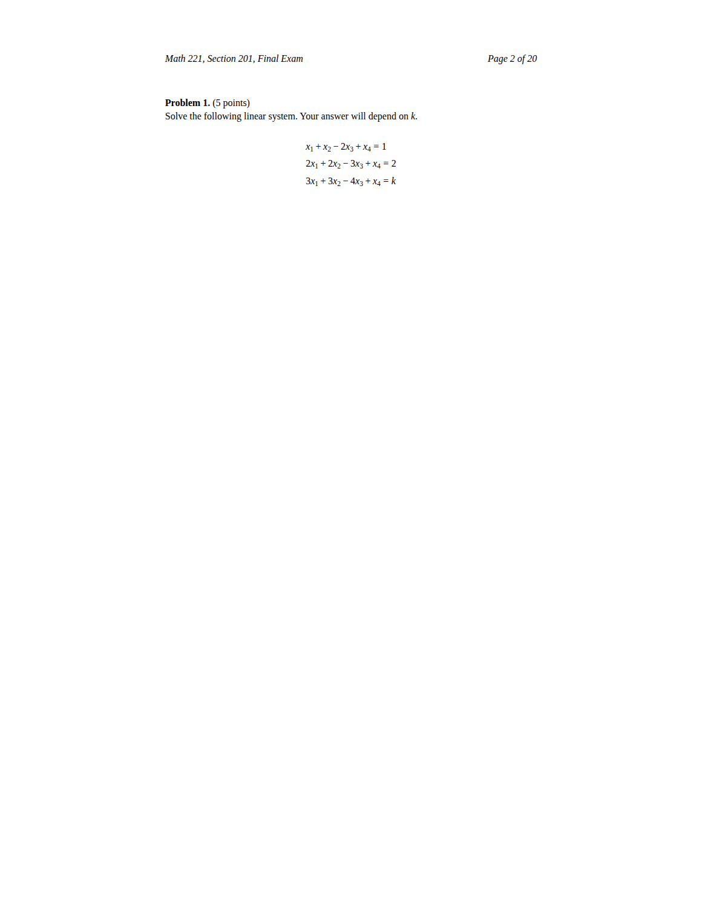Math 221, Section 201, Final Exam Page 2 of 20
Problem 1. (5 points)
Solve the following linear system. Your answer will depend on k.
x1+x2−2x3+x4=1
2x1+2x2−3x3+x4=2
3x1+3x2−4x3+x4=k